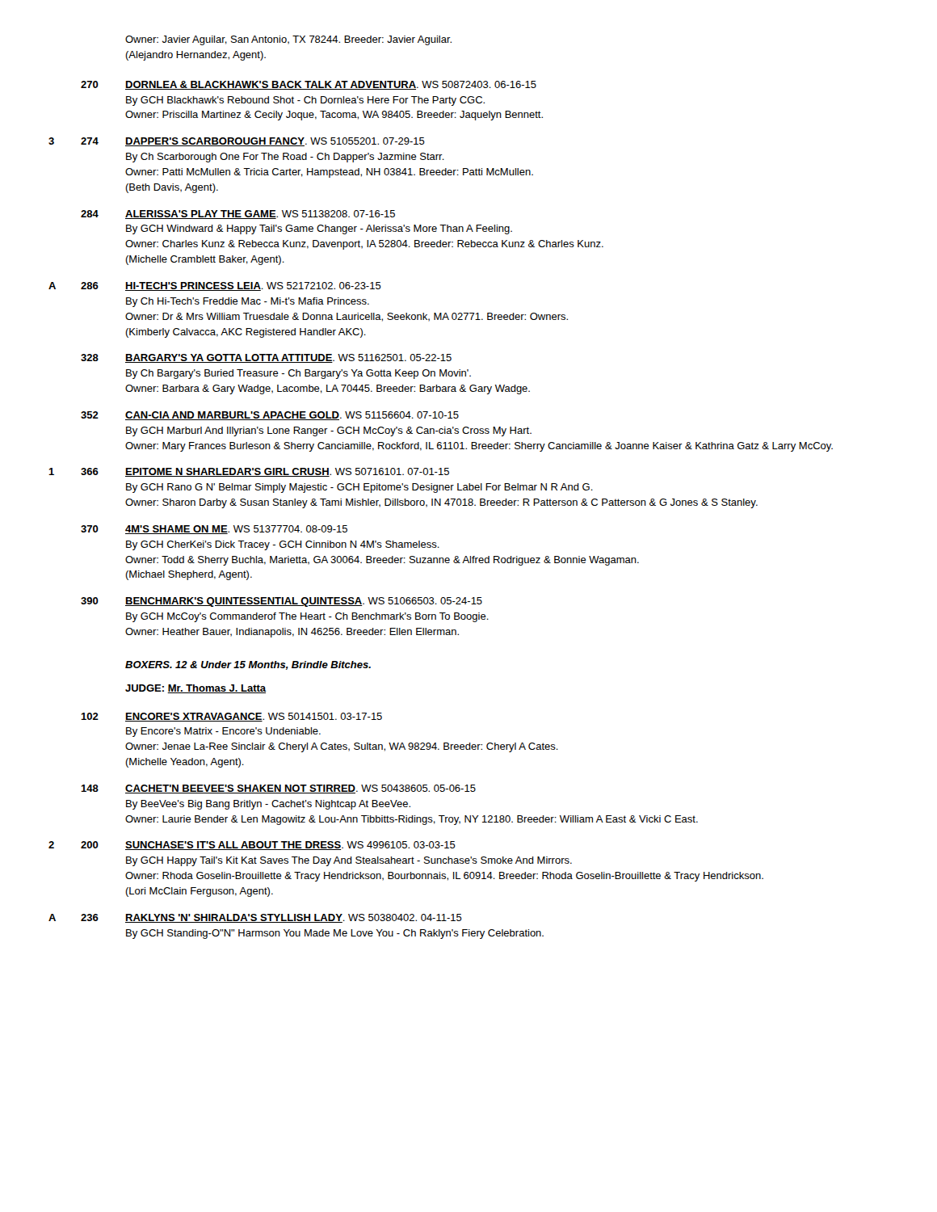Owner: Javier Aguilar, San Antonio, TX 78244. Breeder: Javier Aguilar.
(Alejandro Hernandez, Agent).
270
DORNLEA & BLACKHAWK'S BACK TALK AT ADVENTURA. WS 50872403. 06-16-15
By GCH Blackhawk's Rebound Shot - Ch Dornlea's Here For The Party CGC.
Owner: Priscilla Martinez & Cecily Joque, Tacoma, WA 98405. Breeder: Jaquelyn Bennett.
3
274
DAPPER'S SCARBOROUGH FANCY. WS 51055201. 07-29-15
By Ch Scarborough One For The Road - Ch Dapper's Jazmine Starr.
Owner: Patti McMullen & Tricia Carter, Hampstead, NH 03841. Breeder: Patti McMullen.
(Beth Davis, Agent).
284
ALERISSA'S PLAY THE GAME. WS 51138208. 07-16-15
By GCH Windward & Happy Tail's Game Changer - Alerissa's More Than A Feeling.
Owner: Charles Kunz & Rebecca Kunz, Davenport, IA 52804. Breeder: Rebecca Kunz & Charles Kunz.
(Michelle Cramblett Baker, Agent).
A
286
HI-TECH'S PRINCESS LEIA. WS 52172102. 06-23-15
By Ch Hi-Tech's Freddie Mac - Mi-t's Mafia Princess.
Owner: Dr & Mrs William Truesdale & Donna Lauricella, Seekonk, MA 02771. Breeder: Owners.
(Kimberly Calvacca, AKC Registered Handler AKC).
328
BARGARY'S YA GOTTA LOTTA ATTITUDE. WS 51162501. 05-22-15
By Ch Bargary's Buried Treasure - Ch Bargary's Ya Gotta Keep On Movin'.
Owner: Barbara & Gary Wadge, Lacombe, LA 70445. Breeder: Barbara & Gary Wadge.
352
CAN-CIA AND MARBURL'S APACHE GOLD. WS 51156604. 07-10-15
By GCH Marburl And Illyrian's Lone Ranger - GCH McCoy's & Can-cia's Cross My Hart.
Owner: Mary Frances Burleson & Sherry Canciamille, Rockford, IL 61101. Breeder: Sherry Canciamille & Joanne Kaiser & Kathrina Gatz & Larry McCoy.
1
366
EPITOME N SHARLEDAR'S GIRL CRUSH. WS 50716101. 07-01-15
By GCH Rano G N' Belmar Simply Majestic - GCH Epitome's Designer Label For Belmar N R And G.
Owner: Sharon Darby & Susan Stanley & Tami Mishler, Dillsboro, IN 47018. Breeder: R Patterson & C Patterson & G Jones & S Stanley.
370
4M'S SHAME ON ME. WS 51377704. 08-09-15
By GCH CherKei's Dick Tracey - GCH Cinnibon N 4M's Shameless.
Owner: Todd & Sherry Buchla, Marietta, GA 30064. Breeder: Suzanne & Alfred Rodriguez & Bonnie Wagaman.
(Michael Shepherd, Agent).
390
BENCHMARK'S QUINTESSENTIAL QUINTESSA. WS 51066503. 05-24-15
By GCH McCoy's Commanderof The Heart - Ch Benchmark's Born To Boogie.
Owner: Heather Bauer, Indianapolis, IN 46256. Breeder: Ellen Ellerman.
BOXERS. 12 & Under 15 Months, Brindle Bitches.
JUDGE: Mr. Thomas J. Latta
102
ENCORE'S XTRAVAGANCE. WS 50141501. 03-17-15
By Encore's Matrix - Encore's Undeniable.
Owner: Jenae La-Ree Sinclair & Cheryl A Cates, Sultan, WA 98294. Breeder: Cheryl A Cates.
(Michelle Yeadon, Agent).
148
CACHET'N BEEVEE'S SHAKEN NOT STIRRED. WS 50438605. 05-06-15
By BeeVee's Big Bang Britlyn - Cachet's Nightcap At BeeVee.
Owner: Laurie Bender & Len Magowitz & Lou-Ann Tibbitts-Ridings, Troy, NY 12180. Breeder: William A East & Vicki C East.
2
200
SUNCHASE'S IT'S ALL ABOUT THE DRESS. WS 4996105. 03-03-15
By GCH Happy Tail's Kit Kat Saves The Day And Stealsaheart - Sunchase's Smoke And Mirrors.
Owner: Rhoda Goselin-Brouillette & Tracy Hendrickson, Bourbonnais, IL 60914. Breeder: Rhoda Goselin-Brouillette & Tracy Hendrickson.
(Lori McClain Ferguson, Agent).
A
236
RAKLYNS 'N' SHIRALDA'S STYLLISH LADY. WS 50380402. 04-11-15
By GCH Standing-O"N" Harmson You Made Me Love You - Ch Raklyn's Fiery Celebration.